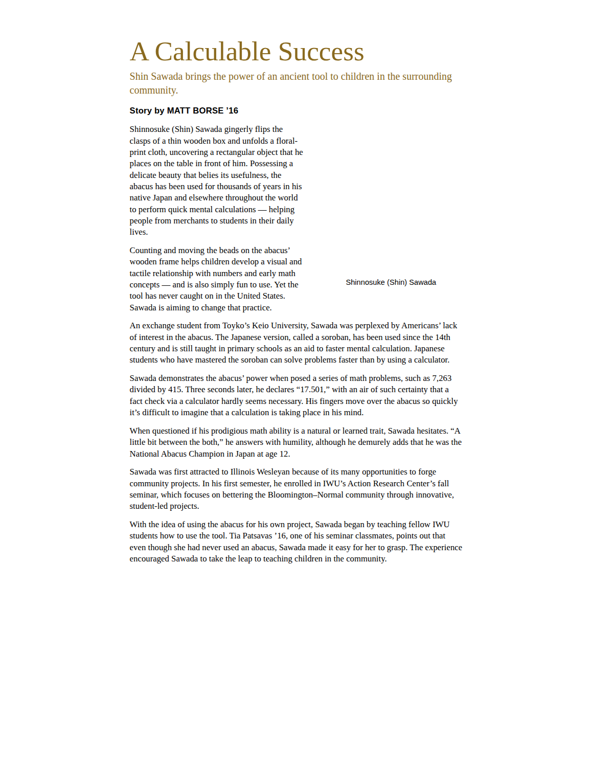A Calculable Success
Shin Sawada brings the power of an ancient tool to children in the surrounding community.
Story by MATT BORSE ’16
Shinnosuke (Shin) Sawada
Shinnosuke (Shin) Sawada gingerly flips the clasps of a thin wooden box and unfolds a floral-print cloth, uncovering a rectangular object that he places on the table in front of him. Possessing a delicate beauty that belies its usefulness, the abacus has been used for thousands of years in his native Japan and elsewhere throughout the world to perform quick mental calculations — helping people from merchants to students in their daily lives.
Counting and moving the beads on the abacus’ wooden frame helps children develop a visual and tactile relationship with numbers and early math concepts — and is also simply fun to use. Yet the tool has never caught on in the United States. Sawada is aiming to change that practice.
An exchange student from Toyko’s Keio University, Sawada was perplexed by Americans’ lack of interest in the abacus. The Japanese version, called a soroban, has been used since the 14th century and is still taught in primary schools as an aid to faster mental calculation. Japanese students who have mastered the soroban can solve problems faster than by using a calculator.
Sawada demonstrates the abacus’ power when posed a series of math problems, such as 7,263 divided by 415. Three seconds later, he declares “17.501,” with an air of such certainty that a fact check via a calculator hardly seems necessary. His fingers move over the abacus so quickly it’s difficult to imagine that a calculation is taking place in his mind.
When questioned if his prodigious math ability is a natural or learned trait, Sawada hesitates. “A little bit between the both,” he answers with humility, although he demurely adds that he was the National Abacus Champion in Japan at age 12.
Sawada was first attracted to Illinois Wesleyan because of its many opportunities to forge community projects. In his first semester, he enrolled in IWU’s Action Research Center’s fall seminar, which focuses on bettering the Bloomington–Normal community through innovative, student-led projects.
With the idea of using the abacus for his own project, Sawada began by teaching fellow IWU students how to use the tool. Tia Patsavas ’16, one of his seminar classmates, points out that even though she had never used an abacus, Sawada made it easy for her to grasp. The experience encouraged Sawada to take the leap to teaching children in the community.